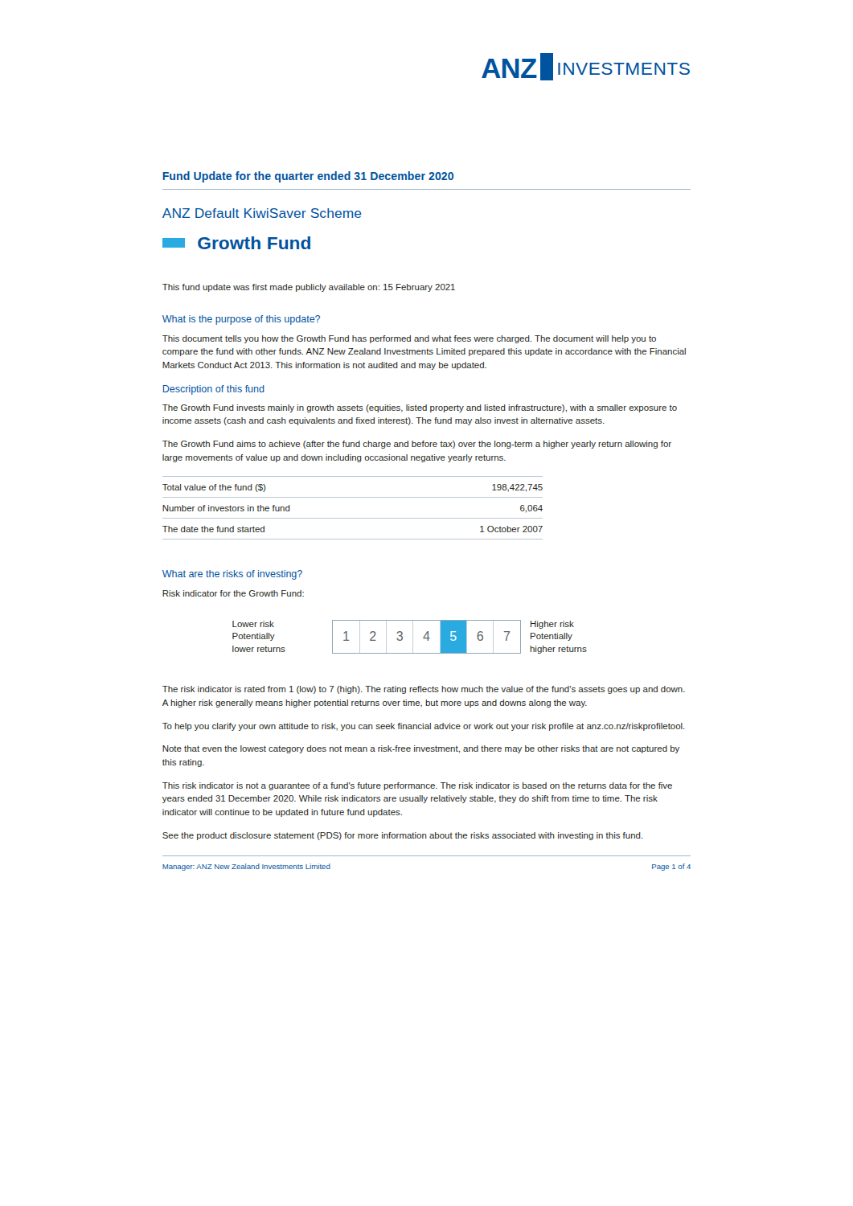ANZ INVESTMENTS
Fund Update for the quarter ended 31 December 2020
ANZ Default KiwiSaver Scheme
Growth Fund
This fund update was first made publicly available on: 15 February 2021
What is the purpose of this update?
This document tells you how the Growth Fund has performed and what fees were charged. The document will help you to compare the fund with other funds. ANZ New Zealand Investments Limited prepared this update in accordance with the Financial Markets Conduct Act 2013. This information is not audited and may be updated.
Description of this fund
The Growth Fund invests mainly in growth assets (equities, listed property and listed infrastructure), with a smaller exposure to income assets (cash and cash equivalents and fixed interest). The fund may also invest in alternative assets.
The Growth Fund aims to achieve (after the fund charge and before tax) over the long-term a higher yearly return allowing for large movements of value up and down including occasional negative yearly returns.
| Total value of the fund ($) | 198,422,745 |
| Number of investors in the fund | 6,064 |
| The date the fund started | 1 October 2007 |
What are the risks of investing?
Risk indicator for the Growth Fund:
Lower risk Potentially
lower returns
1
2
3
4
5
6
7
Higher risk Potentially
higher returns
The risk indicator is rated from 1 (low) to 7 (high). The rating reflects how much the value of the fund's assets goes up and down. A higher risk generally means higher potential returns over time, but more ups and downs along the way.
To help you clarify your own attitude to risk, you can seek financial advice or work out your risk profile at anz.co.nz/riskprofiletool.
Note that even the lowest category does not mean a risk-free investment, and there may be other risks that are not captured by this rating.
This risk indicator is not a guarantee of a fund's future performance. The risk indicator is based on the returns data for the five years ended 31 December 2020. While risk indicators are usually relatively stable, they do shift from time to time. The risk indicator will continue to be updated in future fund updates.
See the product disclosure statement (PDS) for more information about the risks associated with investing in this fund.
Manager: ANZ New Zealand Investments Limited Page 1 of 4